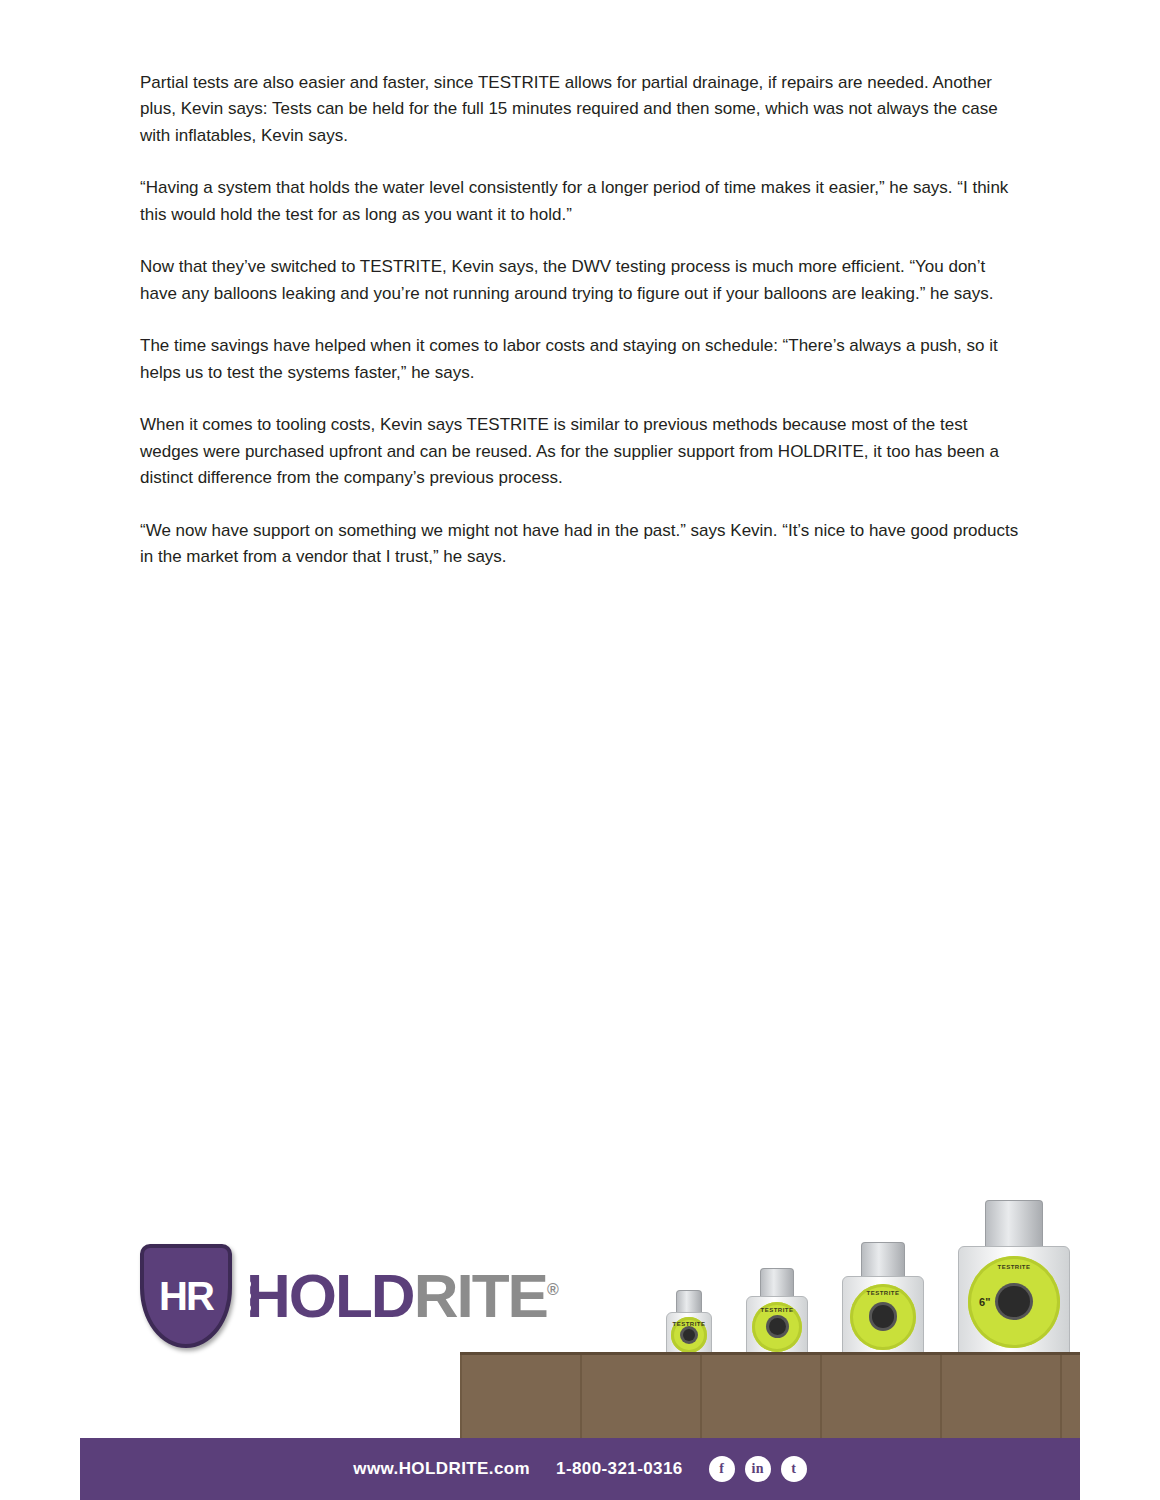Partial tests are also easier and faster, since TESTRITE allows for partial drainage, if repairs are needed. Another plus, Kevin says: Tests can be held for the full 15 minutes required and then some, which was not always the case with inflatables, Kevin says.
“Having a system that holds the water level consistently for a longer period of time makes it easier,” he says. “I think this would hold the test for as long as you want it to hold.”
Now that they’ve switched to TESTRITE, Kevin says, the DWV testing process is much more efficient. “You don’t have any balloons leaking and you’re not running around trying to figure out if your balloons are leaking.” he says.
The time savings have helped when it comes to labor costs and staying on schedule: “There’s always a push, so it helps us to test the systems faster,” he says.
When it comes to tooling costs, Kevin says TESTRITE is similar to previous methods because most of the test wedges were purchased upfront and can be reused. As for the supplier support from HOLDRITE, it too has been a distinct difference from the company’s previous process.
“We now have support on something we might not have had in the past.” says Kevin. “It’s nice to have good products in the market from a vendor that I trust,” he says.
HR
HOLD RITE®
TESTRITE
TESTRITE
TESTRITE
TESTRITE
www.HOLDRITE.com 1-800-321-0316 f in t